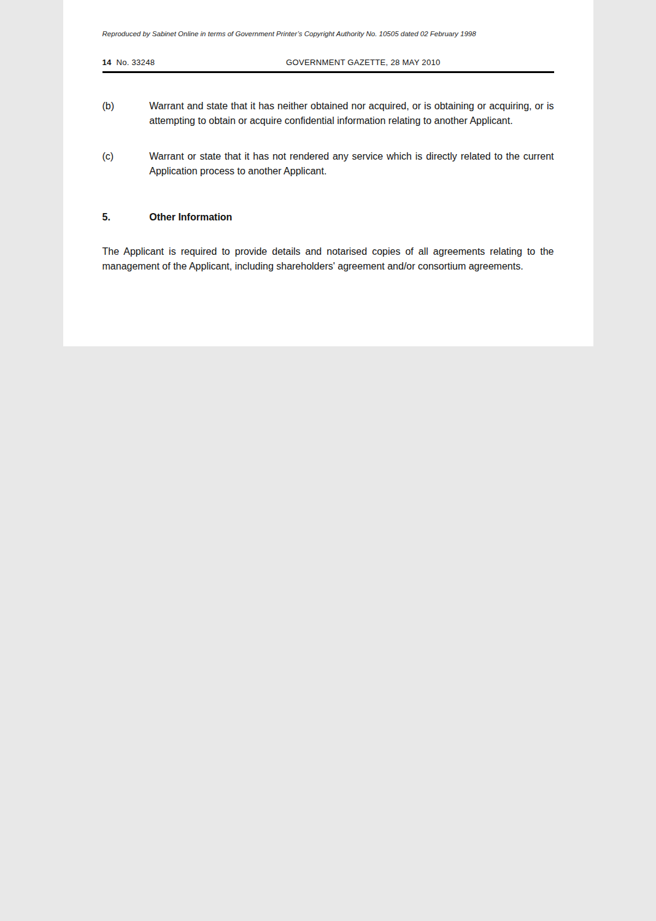Reproduced by Sabinet Online in terms of Government Printer’s Copyright Authority No. 10505 dated 02 February 1998
14 No. 33248 GOVERNMENT GAZETTE, 28 MAY 2010
(b) Warrant and state that it has neither obtained nor acquired, or is obtaining or acquiring, or is attempting to obtain or acquire confidential information relating to another Applicant.
(c) Warrant or state that it has not rendered any service which is directly related to the current Application process to another Applicant.
5. Other Information
The Applicant is required to provide details and notarised copies of all agreements relating to the management of the Applicant, including shareholders' agreement and/or consortium agreements.